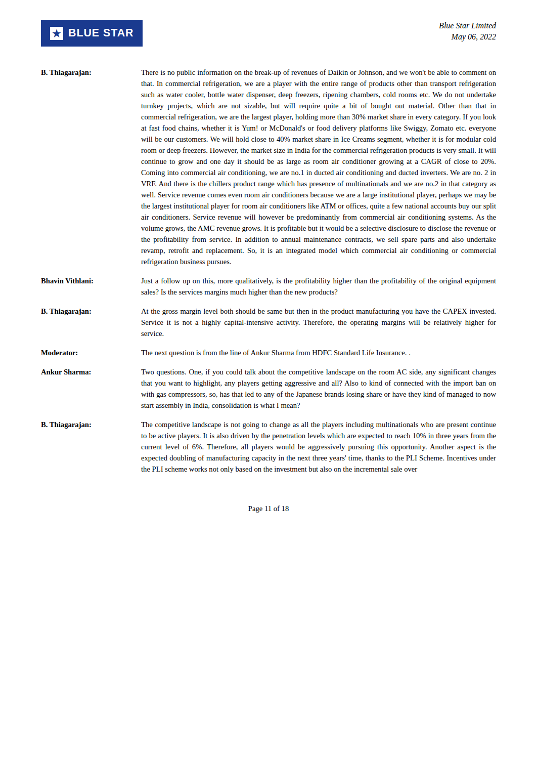★ BLUE STAR
Blue Star Limited
May 06, 2022
| B. Thiagarajan: | There is no public information on the break-up of revenues of Daikin or Johnson, and we won't be able to comment on that. In commercial refrigeration, we are a player with the entire range of products other than transport refrigeration such as water cooler, bottle water dispenser, deep freezers, ripening chambers, cold rooms etc. We do not undertake turnkey projects, which are not sizable, but will require quite a bit of bought out material. Other than that in commercial refrigeration, we are the largest player, holding more than 30% market share in every category. If you look at fast food chains, whether it is Yum! or McDonald's or food delivery platforms like Swiggy, Zomato etc. everyone will be our customers. We will hold close to 40% market share in Ice Creams segment, whether it is for modular cold room or deep freezers. However, the market size in India for the commercial refrigeration products is very small. It will continue to grow and one day it should be as large as room air conditioner growing at a CAGR of close to 20%. Coming into commercial air conditioning, we are no.1 in ducted air conditioning and ducted inverters. We are no. 2 in VRF. And there is the chillers product range which has presence of multinationals and we are no.2 in that category as well. Service revenue comes even room air conditioners because we are a large institutional player, perhaps we may be the largest institutional player for room air conditioners like ATM or offices, quite a few national accounts buy our split air conditioners. Service revenue will however be predominantly from commercial air conditioning systems. As the volume grows, the AMC revenue grows. It is profitable but it would be a selective disclosure to disclose the revenue or the profitability from service. In addition to annual maintenance contracts, we sell spare parts and also undertake revamp, retrofit and replacement. So, it is an integrated model which commercial air conditioning or commercial refrigeration business pursues. |
| Bhavin Vithlani: | Just a follow up on this, more qualitatively, is the profitability higher than the profitability of the original equipment sales? Is the services margins much higher than the new products? |
| B. Thiagarajan: | At the gross margin level both should be same but then in the product manufacturing you have the CAPEX invested. Service it is not a highly capital-intensive activity. Therefore, the operating margins will be relatively higher for service. |
| Moderator: | The next question is from the line of Ankur Sharma from HDFC Standard Life Insurance. . |
| Ankur Sharma: | Two questions. One, if you could talk about the competitive landscape on the room AC side, any significant changes that you want to highlight, any players getting aggressive and all? Also to kind of connected with the import ban on with gas compressors, so, has that led to any of the Japanese brands losing share or have they kind of managed to now start assembly in India, consolidation is what I mean? |
| B. Thiagarajan: | The competitive landscape is not going to change as all the players including multinationals who are present continue to be active players. It is also driven by the penetration levels which are expected to reach 10% in three years from the current level of 6%. Therefore, all players would be aggressively pursuing this opportunity. Another aspect is the expected doubling of manufacturing capacity in the next three years' time, thanks to the PLI Scheme. Incentives under the PLI scheme works not only based on the investment but also on the incremental sale over |
Page 11 of 18